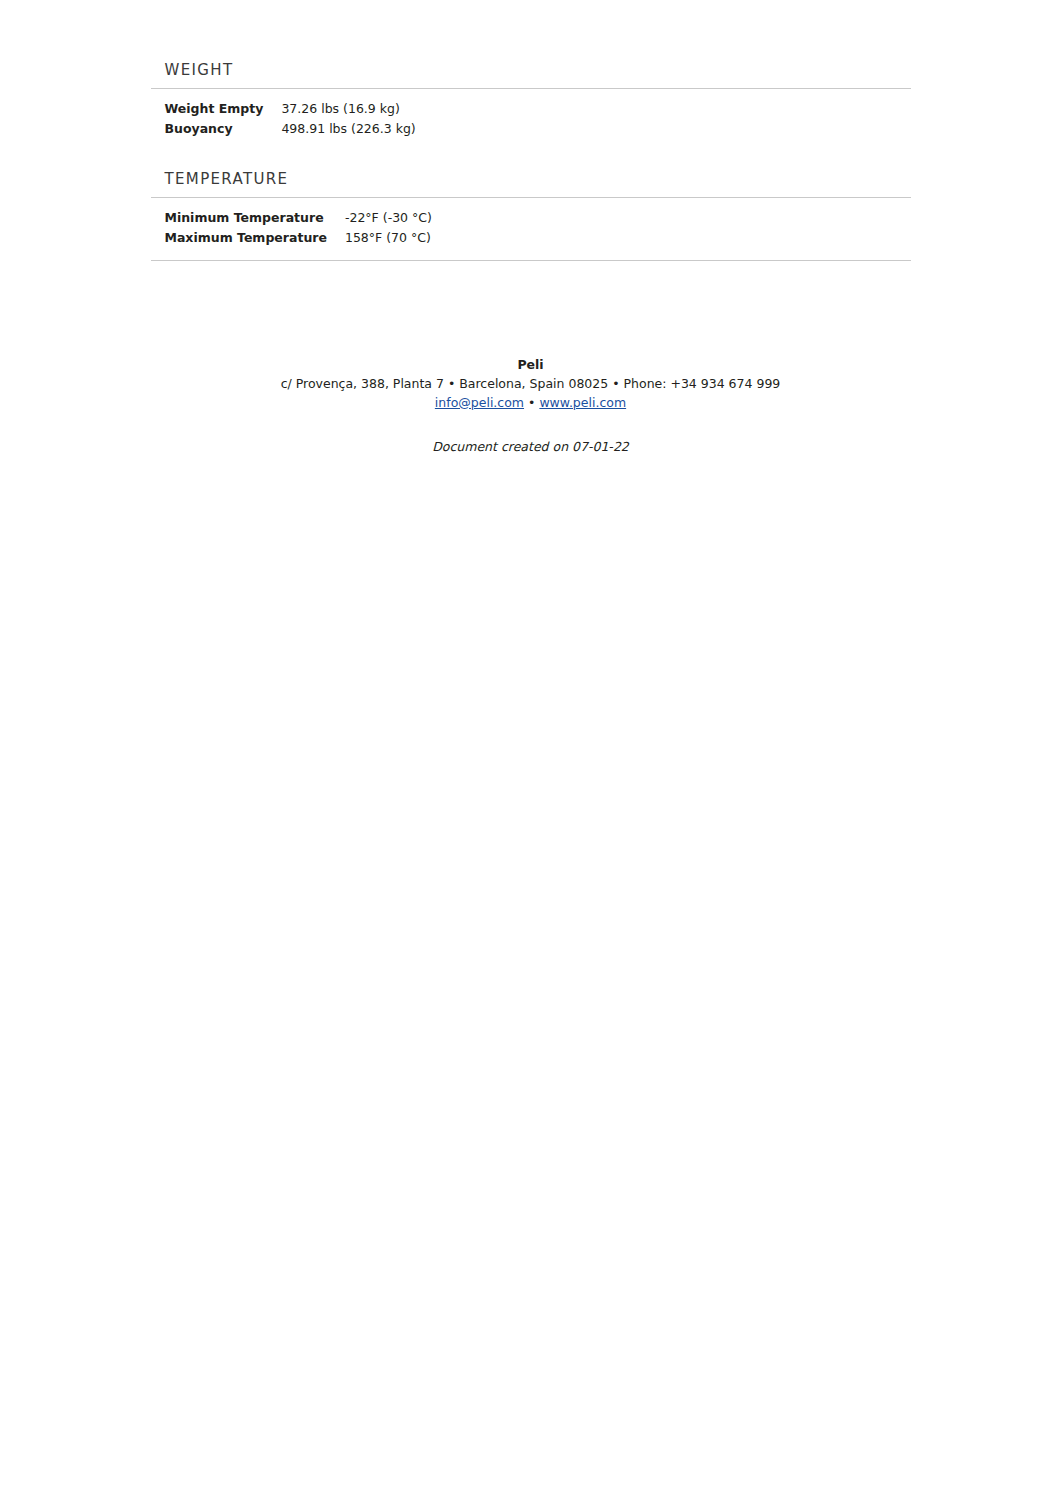WEIGHT
| Weight Empty | 37.26 lbs (16.9 kg) |
| Buoyancy | 498.91 lbs (226.3 kg) |
TEMPERATURE
| Minimum Temperature | -22°F (-30 °C) |
| Maximum Temperature | 158°F (70 °C) |
Peli
c/ Provença, 388, Planta 7 • Barcelona, Spain 08025 • Phone: +34 934 674 999
info@peli.com • www.peli.com
Document created on 07-01-22